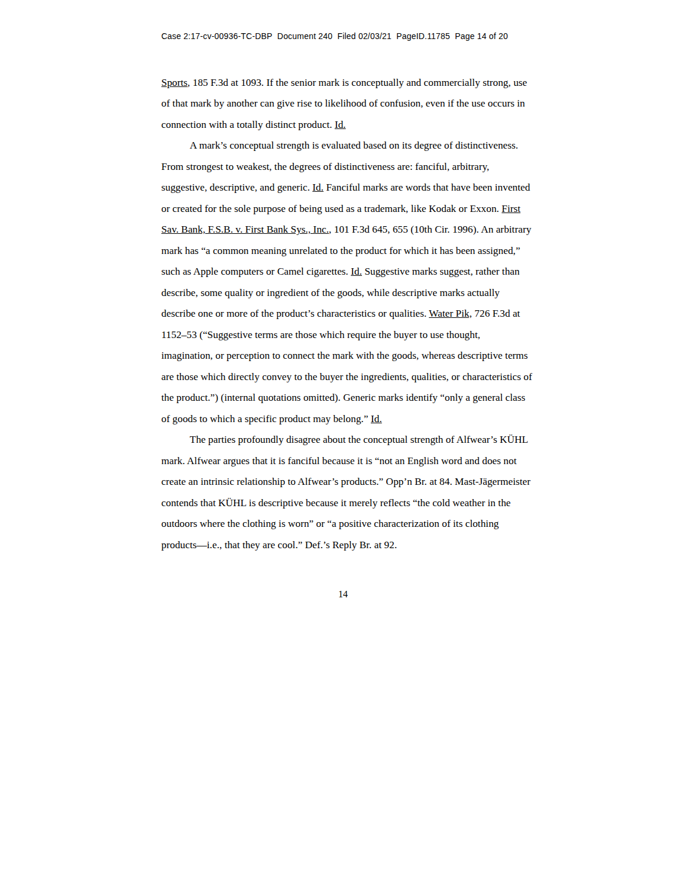Case 2:17-cv-00936-TC-DBP Document 240 Filed 02/03/21 PageID.11785 Page 14 of 20
Sports, 185 F.3d at 1093. If the senior mark is conceptually and commercially strong, use of that mark by another can give rise to likelihood of confusion, even if the use occurs in connection with a totally distinct product. Id.
A mark’s conceptual strength is evaluated based on its degree of distinctiveness. From strongest to weakest, the degrees of distinctiveness are: fanciful, arbitrary, suggestive, descriptive, and generic. Id. Fanciful marks are words that have been invented or created for the sole purpose of being used as a trademark, like Kodak or Exxon. First Sav. Bank, F.S.B. v. First Bank Sys., Inc., 101 F.3d 645, 655 (10th Cir. 1996). An arbitrary mark has “a common meaning unrelated to the product for which it has been assigned,” such as Apple computers or Camel cigarettes. Id. Suggestive marks suggest, rather than describe, some quality or ingredient of the goods, while descriptive marks actually describe one or more of the product’s characteristics or qualities. Water Pik, 726 F.3d at 1152–53 (“Suggestive terms are those which require the buyer to use thought, imagination, or perception to connect the mark with the goods, whereas descriptive terms are those which directly convey to the buyer the ingredients, qualities, or characteristics of the product.”) (internal quotations omitted). Generic marks identify “only a general class of goods to which a specific product may belong.” Id.
The parties profoundly disagree about the conceptual strength of Alfwear’s KÜHL mark. Alfwear argues that it is fanciful because it is “not an English word and does not create an intrinsic relationship to Alfwear’s products.” Opp’n Br. at 84. Mast-Jägermeister contends that KÜHL is descriptive because it merely reflects “the cold weather in the outdoors where the clothing is worn” or “a positive characterization of its clothing products—i.e., that they are cool.” Def.’s Reply Br. at 92.
14